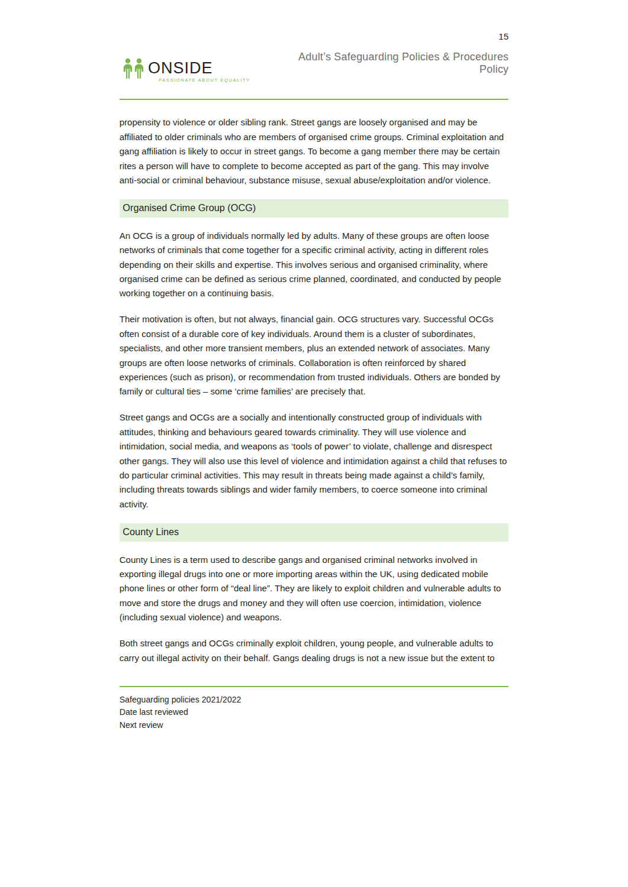15
ONSIDE PASSIONATE ABOUT EQUALITY
Adult’s Safeguarding Policies & Procedures Policy
propensity to violence or older sibling rank. Street gangs are loosely organised and may be affiliated to older criminals who are members of organised crime groups. Criminal exploitation and gang affiliation is likely to occur in street gangs. To become a gang member there may be certain rites a person will have to complete to become accepted as part of the gang. This may involve anti-social or criminal behaviour, substance misuse, sexual abuse/exploitation and/or violence.
Organised Crime Group (OCG)
An OCG is a group of individuals normally led by adults. Many of these groups are often loose networks of criminals that come together for a specific criminal activity, acting in different roles depending on their skills and expertise. This involves serious and organised criminality, where organised crime can be defined as serious crime planned, coordinated, and conducted by people working together on a continuing basis.
Their motivation is often, but not always, financial gain. OCG structures vary. Successful OCGs often consist of a durable core of key individuals. Around them is a cluster of subordinates, specialists, and other more transient members, plus an extended network of associates. Many groups are often loose networks of criminals. Collaboration is often reinforced by shared experiences (such as prison), or recommendation from trusted individuals. Others are bonded by family or cultural ties – some ‘crime families’ are precisely that.
Street gangs and OCGs are a socially and intentionally constructed group of individuals with attitudes, thinking and behaviours geared towards criminality. They will use violence and intimidation, social media, and weapons as ‘tools of power’ to violate, challenge and disrespect other gangs. They will also use this level of violence and intimidation against a child that refuses to do particular criminal activities. This may result in threats being made against a child’s family, including threats towards siblings and wider family members, to coerce someone into criminal activity.
County Lines
County Lines is a term used to describe gangs and organised criminal networks involved in exporting illegal drugs into one or more importing areas within the UK, using dedicated mobile phone lines or other form of “deal line”. They are likely to exploit children and vulnerable adults to move and store the drugs and money and they will often use coercion, intimidation, violence (including sexual violence) and weapons.
Both street gangs and OCGs criminally exploit children, young people, and vulnerable adults to carry out illegal activity on their behalf. Gangs dealing drugs is not a new issue but the extent to
Safeguarding policies 2021/2022
Date last reviewed
Next review